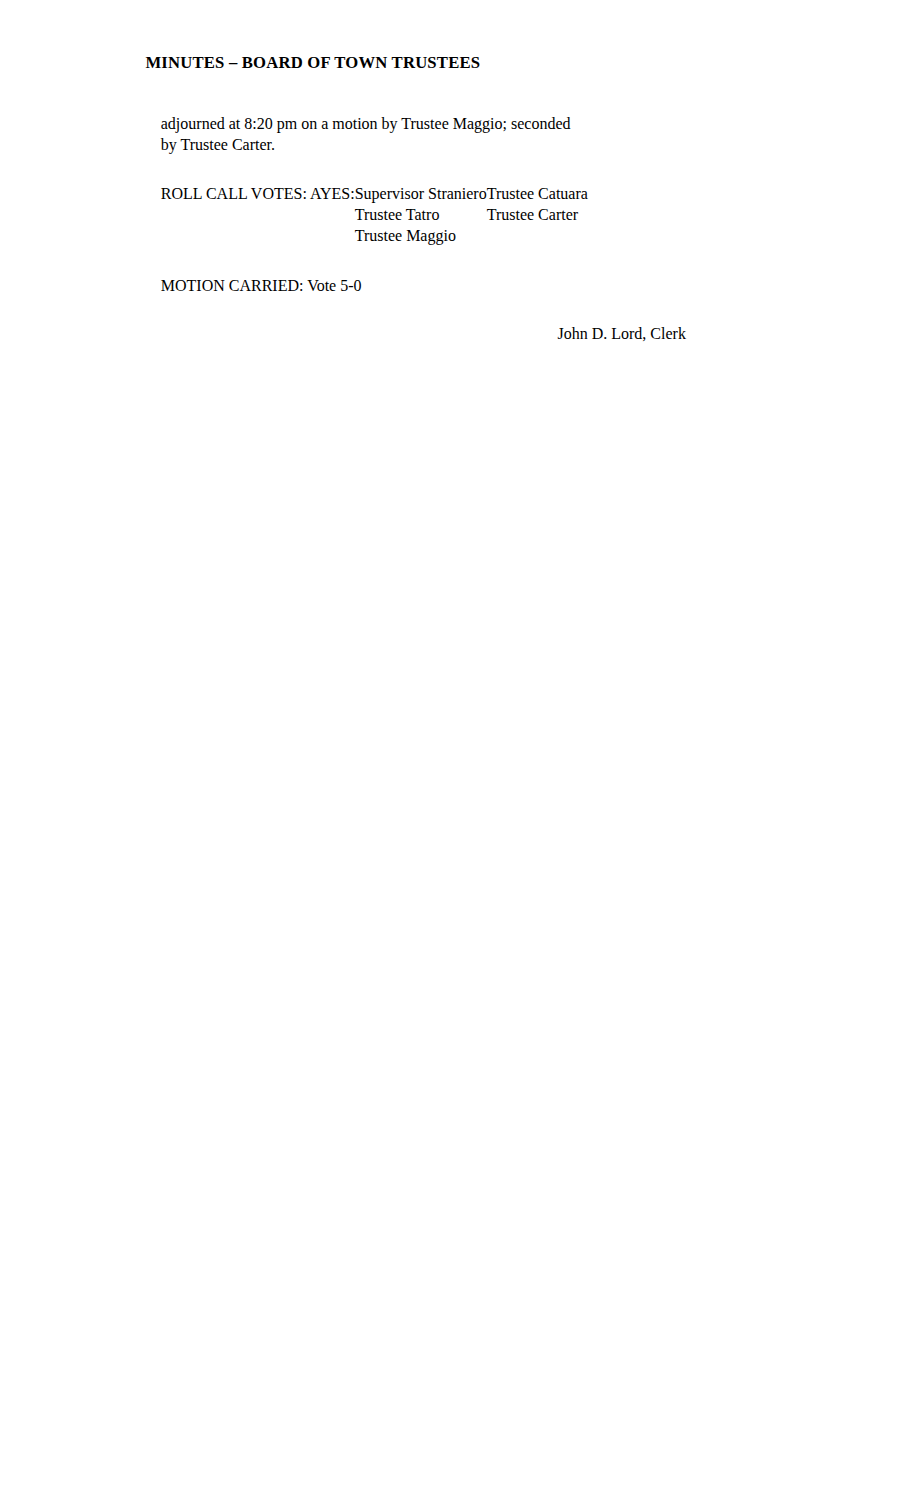MINUTES – BOARD OF TOWN TRUSTEES
adjourned at 8:20 pm on a motion by Trustee Maggio; seconded
by Trustee Carter.
| ROLL CALL VOTES: AYES: | Supervisor Straniero | Trustee Catuara |
| | Trustee Tatro | Trustee Carter |
| | Trustee Maggio | |
MOTION CARRIED: Vote 5-0
John D. Lord, Clerk